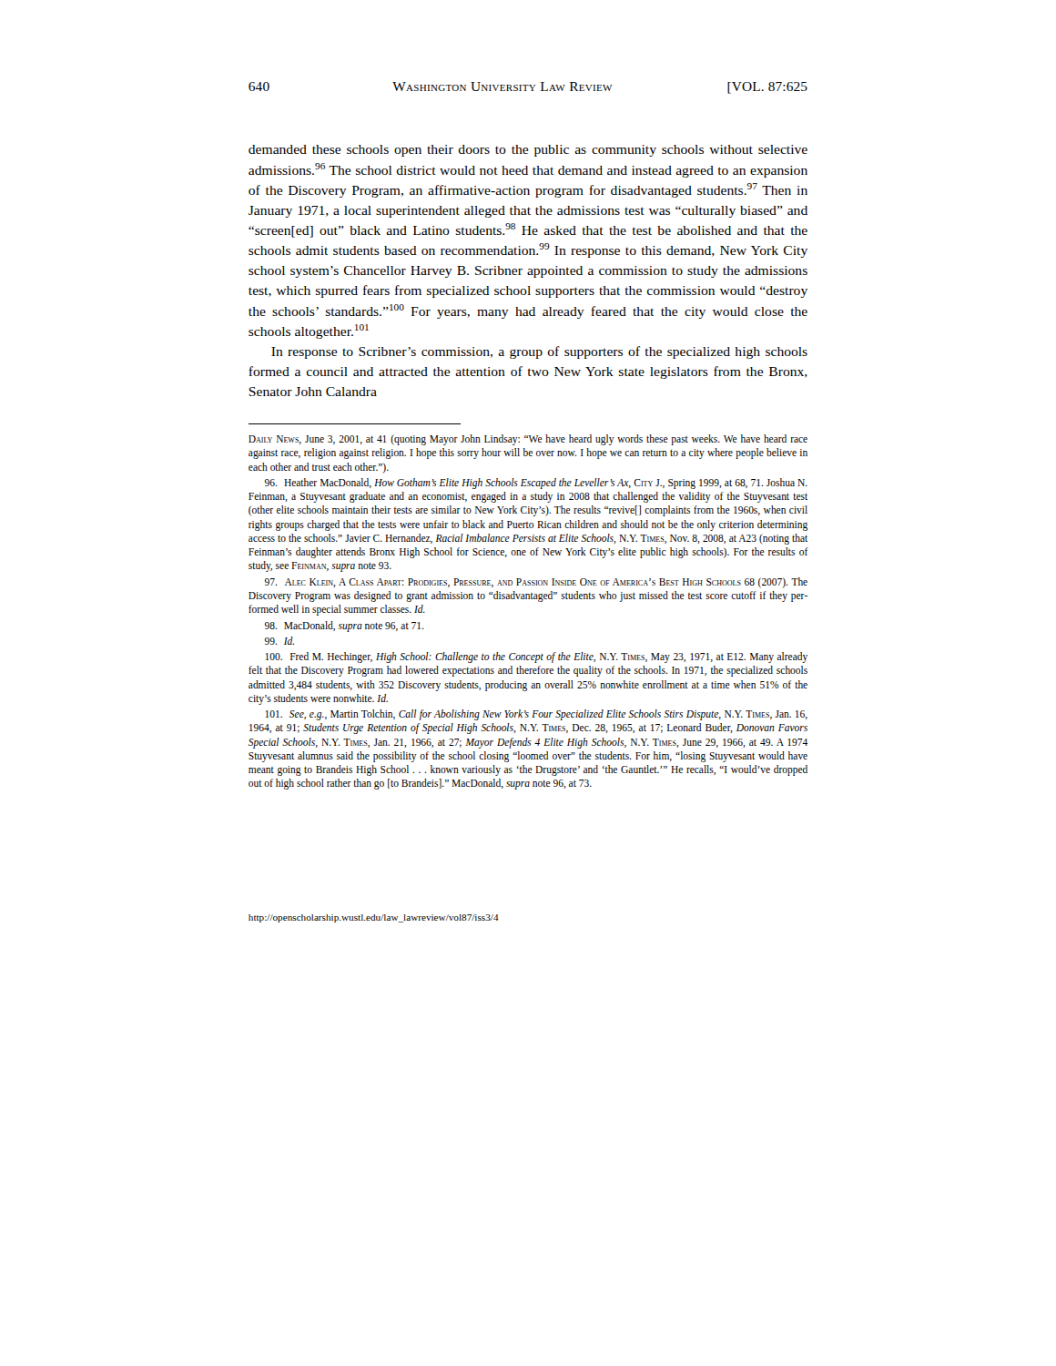640 Washington University Law Review [VOL. 87:625
demanded these schools open their doors to the public as community schools without selective admissions.96 The school district would not heed that demand and instead agreed to an expansion of the Discovery Program, an affirmative-action program for disadvantaged students.97 Then in January 1971, a local superintendent alleged that the admissions test was “culturally biased” and “screen[ed] out” black and Latino students.98 He asked that the test be abolished and that the schools admit students based on recommendation.99 In response to this demand, New York City school system’s Chancellor Harvey B. Scribner appointed a commission to study the admissions test, which spurred fears from specialized school supporters that the commission would “destroy the schools’ standards.”100 For years, many had already feared that the city would close the schools altogether.101
In response to Scribner’s commission, a group of supporters of the specialized high schools formed a council and attracted the attention of two New York state legislators from the Bronx, Senator John Calandra
Daily News, June 3, 2001, at 41 (quoting Mayor John Lindsay: “We have heard ugly words these past weeks. We have heard race against race, religion against religion. I hope this sorry hour will be over now. I hope we can return to a city where people believe in each other and trust each other.”).
96. Heather MacDonald, How Gotham’s Elite High Schools Escaped the Leveller’s Ax, City J., Spring 1999, at 68, 71. Joshua N. Feinman, a Stuyvesant graduate and an economist, engaged in a study in 2008 that challenged the validity of the Stuyvesant test (other elite schools maintain their tests are similar to New York City’s). The results “revive[] complaints from the 1960s, when civil rights groups charged that the tests were unfair to black and Puerto Rican children and should not be the only criterion determining access to the schools.” Javier C. Hernandez, Racial Imbalance Persists at Elite Schools, N.Y. Times, Nov. 8, 2008, at A23 (noting that Feinman’s daughter attends Bronx High School for Science, one of New York City’s elite public high schools). For the results of study, see Feinman, supra note 93.
97. Alec Klein, A Class Apart: Prodigies, Pressure, and Passion Inside One of America’s Best High Schools 68 (2007). The Discovery Program was designed to grant admission to “disadvantaged” students who just missed the test score cutoff if they performed well in special summer classes. Id.
98. MacDonald, supra note 96, at 71.
99. Id.
100. Fred M. Hechinger, High School: Challenge to the Concept of the Elite, N.Y. Times, May 23, 1971, at E12. Many already felt that the Discovery Program had lowered expectations and therefore the quality of the schools. In 1971, the specialized schools admitted 3,484 students, with 352 Discovery students, producing an overall 25% nonwhite enrollment at a time when 51% of the city’s students were nonwhite. Id.
101. See, e.g., Martin Tolchin, Call for Abolishing New York’s Four Specialized Elite Schools Stirs Dispute, N.Y. Times, Jan. 16, 1964, at 91; Students Urge Retention of Special High Schools, N.Y. Times, Dec. 28, 1965, at 17; Leonard Buder, Donovan Favors Special Schools, N.Y. Times, Jan. 21, 1966, at 27; Mayor Defends 4 Elite High Schools, N.Y. Times, June 29, 1966, at 49. A 1974 Stuyvesant alumnus said the possibility of the school closing “loomed over” the students. For him, “losing Stuyvesant would have meant going to Brandeis High School . . . known variously as ‘the Drugstore’ and ‘the Gauntlet.’” He recalls, “I would’ve dropped out of high school rather than go [to Brandeis].” MacDonald, supra note 96, at 73.
http://openscholarship.wustl.edu/law_lawreview/vol87/iss3/4